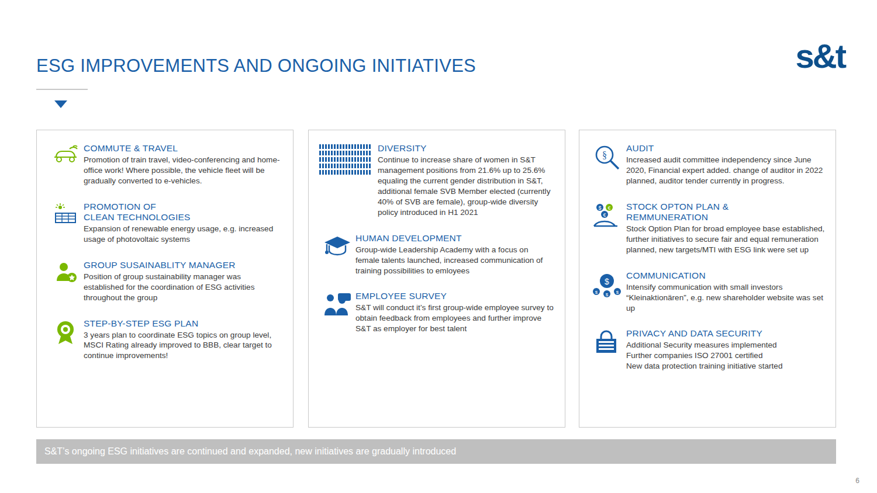ESG IMPROVEMENTS AND ONGOING INITIATIVES
s&t
COMMUTE & TRAVEL
Promotion of train travel, video-conferencing and home-office work! Where possible, the vehicle fleet will be gradually converted to e-vehicles.
PROMOTION OF
CLEAN TECHNOLOGIES
Expansion of renewable energy usage, e.g. increased usage of photovoltaic systems
GROUP SUSAINABLITY MANAGER
Position of group sustainability manager was established for the coordination of ESG activities throughout the group
STEP-BY-STEP ESG PLAN
3 years plan to coordinate ESG topics on group level, MSCI Rating already improved to BBB, clear target to continue improvements!
DIVERSITY
Continue to increase share of women in S&T management positions from 21.6% up to 25.6% equaling the current gender distribution in S&T, additional female SVB Member elected (currently 40% of SVB are female), group-wide diversity policy introduced in H1 2021
HUMAN DEVELOPMENT
Group-wide Leadership Academy with a focus on female talents launched, increased communication of training possibilities to emloyees
EMPLOYEE SURVEY
S&T will conduct it’s first group-wide employee survey to obtain feedback from employees and further improve S&T as employer for best talent
§
AUDIT
Increased audit committee independency since June 2020, Financial expert added. change of auditor in 2022 planned, auditor tender currently in progress.
$ € €
STOCK OPTON PLAN &
REMMUNERATION
Stock Option Plan for broad employee base established, further initiatives to secure fair and equal remuneration planned, new targets/MTI with ESG link were set up
$ $ $ $
COMMUNICATION
Intensify communication with small investors “Kleinaktionären”, e.g. new shareholder website was set up
PRIVACY AND DATA SECURITY
Additional Security measures implemented
Further companies ISO 27001 certified
New data protection training initiative started
S&T’s ongoing ESG initiatives are continued and expanded, new initiatives are gradually introduced
6